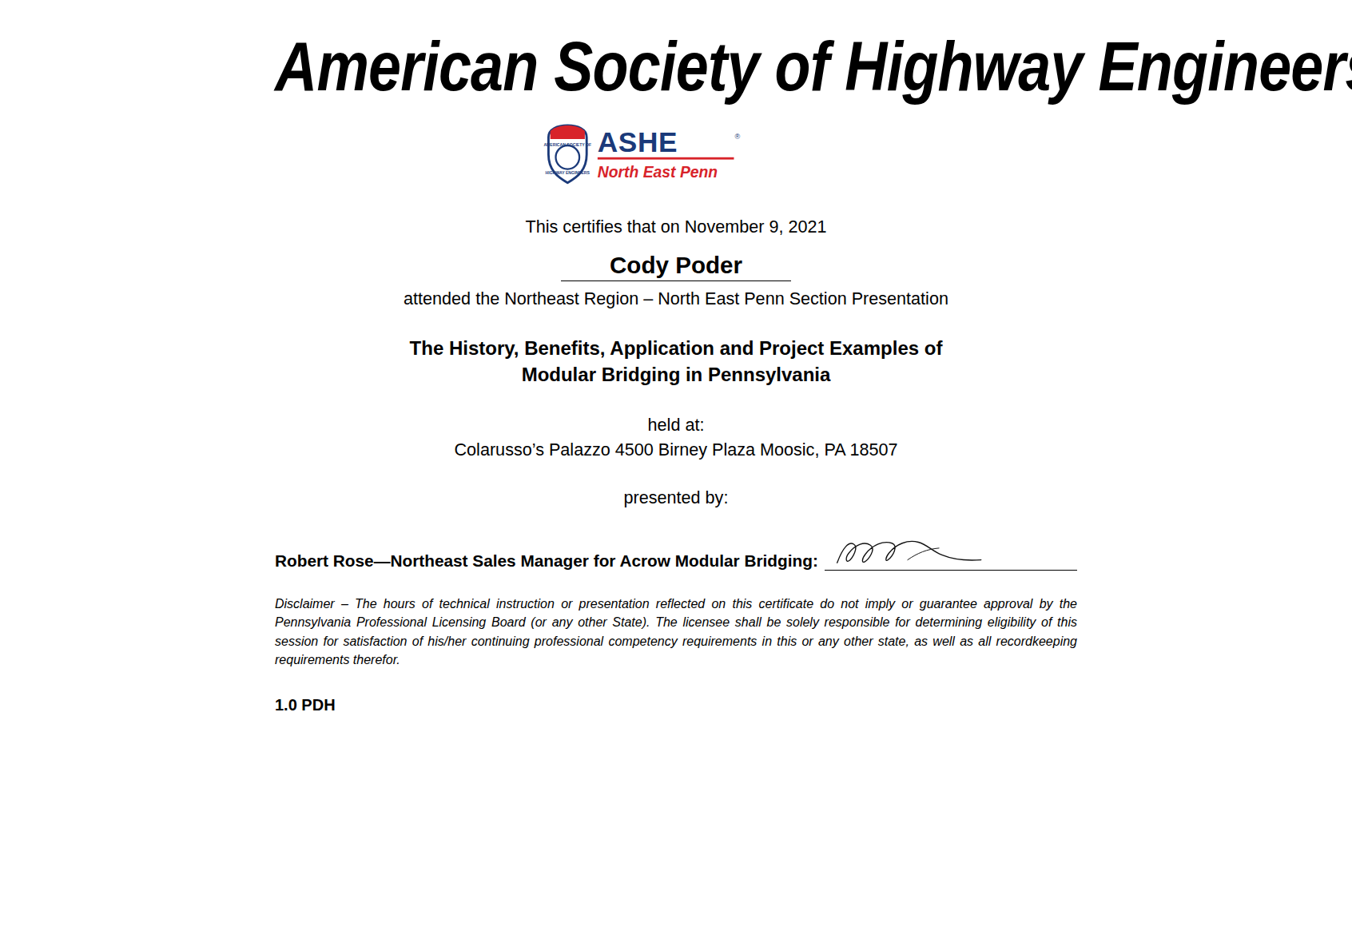American Society of Highway Engineers
ASHE North East Penn AMERICAN SOCIETY OF HIGHWAY ENGINEERS ASHE ® North East Penn
This certifies that on November 9, 2021
Cody Poder
attended the Northeast Region – North East Penn Section Presentation
The History, Benefits, Application and Project Examples of
Modular Bridging in Pennsylvania
held at:
Colarusso’s Palazzo 4500 Birney Plaza Moosic, PA 18507
presented by:
Robert Rose—Northeast Sales Manager for Acrow Modular Bridging:
Disclaimer – The hours of technical instruction or presentation reflected on this certificate do not imply or guarantee approval by the Pennsylvania Professional Licensing Board (or any other State). The licensee shall be solely responsible for determining eligibility of this session for satisfaction of his/her continuing professional competency requirements in this or any other state, as well as all recordkeeping requirements therefor.
1.0 PDH